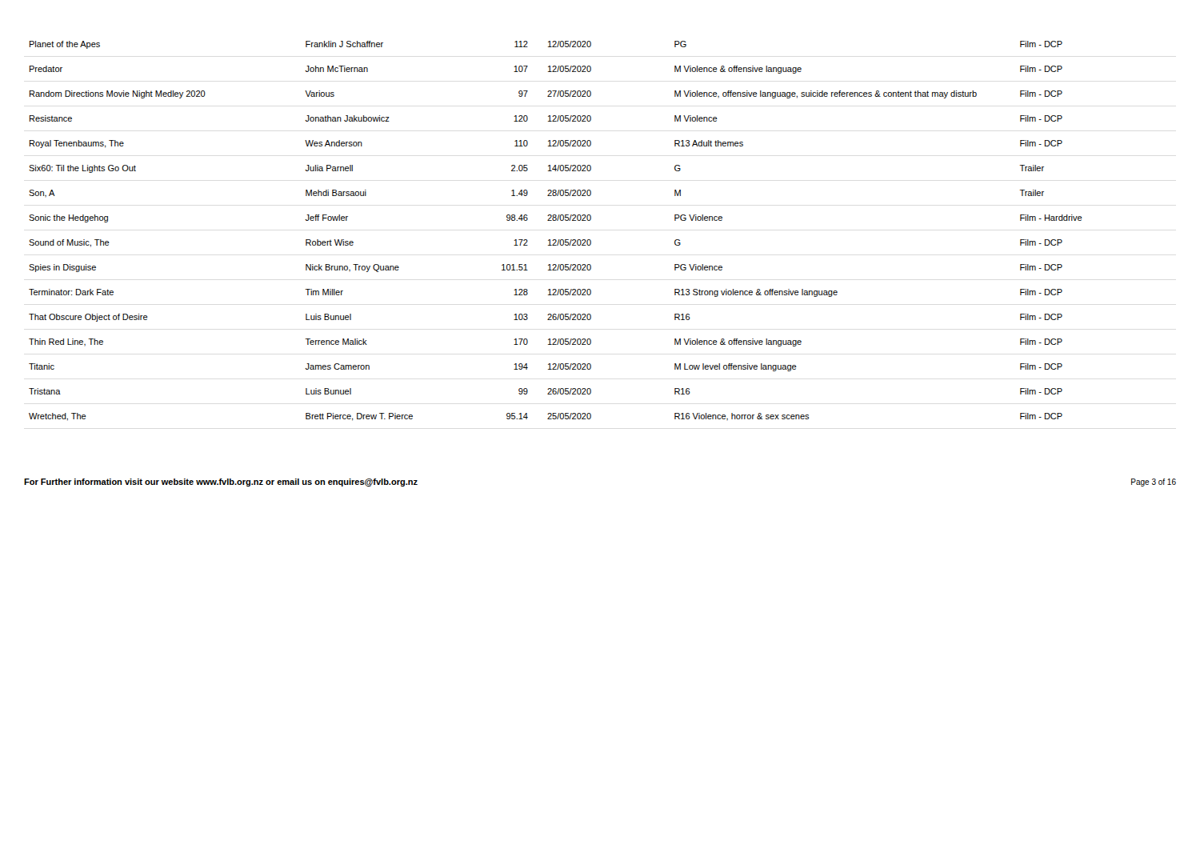| Planet of the Apes | Franklin J Schaffner | 112 | 12/05/2020 | PG | Film - DCP |
| Predator | John McTiernan | 107 | 12/05/2020 | M Violence & offensive language | Film - DCP |
| Random Directions Movie Night Medley 2020 | Various | 97 | 27/05/2020 | M Violence, offensive language, suicide references & content that may disturb | Film - DCP |
| Resistance | Jonathan Jakubowicz | 120 | 12/05/2020 | M Violence | Film - DCP |
| Royal Tenenbaums, The | Wes Anderson | 110 | 12/05/2020 | R13 Adult themes | Film - DCP |
| Six60: Til the Lights Go Out | Julia Parnell | 2.05 | 14/05/2020 | G | Trailer |
| Son, A | Mehdi Barsaoui | 1.49 | 28/05/2020 | M | Trailer |
| Sonic the Hedgehog | Jeff Fowler | 98.46 | 28/05/2020 | PG Violence | Film - Harddrive |
| Sound of Music, The | Robert Wise | 172 | 12/05/2020 | G | Film - DCP |
| Spies in Disguise | Nick Bruno, Troy Quane | 101.51 | 12/05/2020 | PG Violence | Film - DCP |
| Terminator: Dark Fate | Tim Miller | 128 | 12/05/2020 | R13 Strong violence & offensive language | Film - DCP |
| That Obscure Object of Desire | Luis Bunuel | 103 | 26/05/2020 | R16 | Film - DCP |
| Thin Red Line, The | Terrence Malick | 170 | 12/05/2020 | M Violence & offensive language | Film - DCP |
| Titanic | James Cameron | 194 | 12/05/2020 | M Low level offensive language | Film - DCP |
| Tristana | Luis Bunuel | 99 | 26/05/2020 | R16 | Film - DCP |
| Wretched, The | Brett Pierce, Drew T. Pierce | 95.14 | 25/05/2020 | R16 Violence, horror & sex scenes | Film - DCP |
For Further information visit our website www.fvlb.org.nz or email us on enquires@fvlb.org.nz
Page 3 of 16